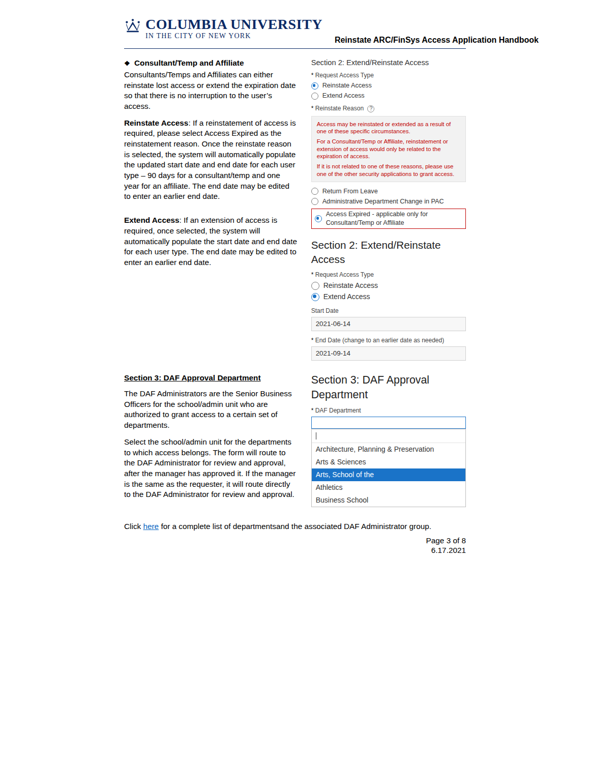COLUMBIA UNIVERSITY
IN THE CITY OF NEW YORK
Reinstate ARC/FinSys Access Application Handbook
❖Consultant/Temp and Affiliate
Consultants/Temps and Affiliates can either reinstate lost access or extend the expiration date so that there is no interruption to the user’s access.
Reinstate Access: If a reinstatement of access is required, please select Access Expired as the reinstatement reason. Once the reinstate reason is selected, the system will automatically populate the updated start date and end date for each user type – 90 days for a consultant/temp and one year for an affiliate. The end date may be edited to enter an earlier end date.
Extend Access: If an extension of access is required, once selected, the system will automatically populate the start date and end date for each user type. The end date may be edited to enter an earlier end date.
Section 2: Extend/Reinstate Access
* Request Access Type
Reinstate Access
Extend Access
* Reinstate Reason ?
Access may be reinstated or extended as a result of one of these specific circumstances.
For a Consultant/Temp or Affiliate, reinstatement or extension of access would only be related to the expiration of access.
If it is not related to one of these reasons, please use one of the other security applications to grant access.
Return From Leave
Administrative Department Change in PAC
Access Expired - applicable only for Consultant/Temp or Affiliate
Section 2: Extend/Reinstate Access
* Request Access Type
Reinstate Access
Extend Access
Start Date
2021-06-14
* End Date (change to an earlier date as needed)
2021-09-14
Section 3: DAF Approval Department
The DAF Administrators are the Senior Business Officers for the school/admin unit who are authorized to grant access to a certain set of departments.
Select the school/admin unit for the departments to which access belongs. The form will route to the DAF Administrator for review and approval, after the manager has approved it. If the manager is the same as the requester, it will route directly to the DAF Administrator for review and approval.
Section 3: DAF Approval Department
* DAF Department
Architecture, Planning & Preservation
Arts & Sciences
Arts, School of the
Athletics
Business School
Click here for a complete list of departmentsand the associated DAF Administrator group.
Page 3 of 8
6.17.2021